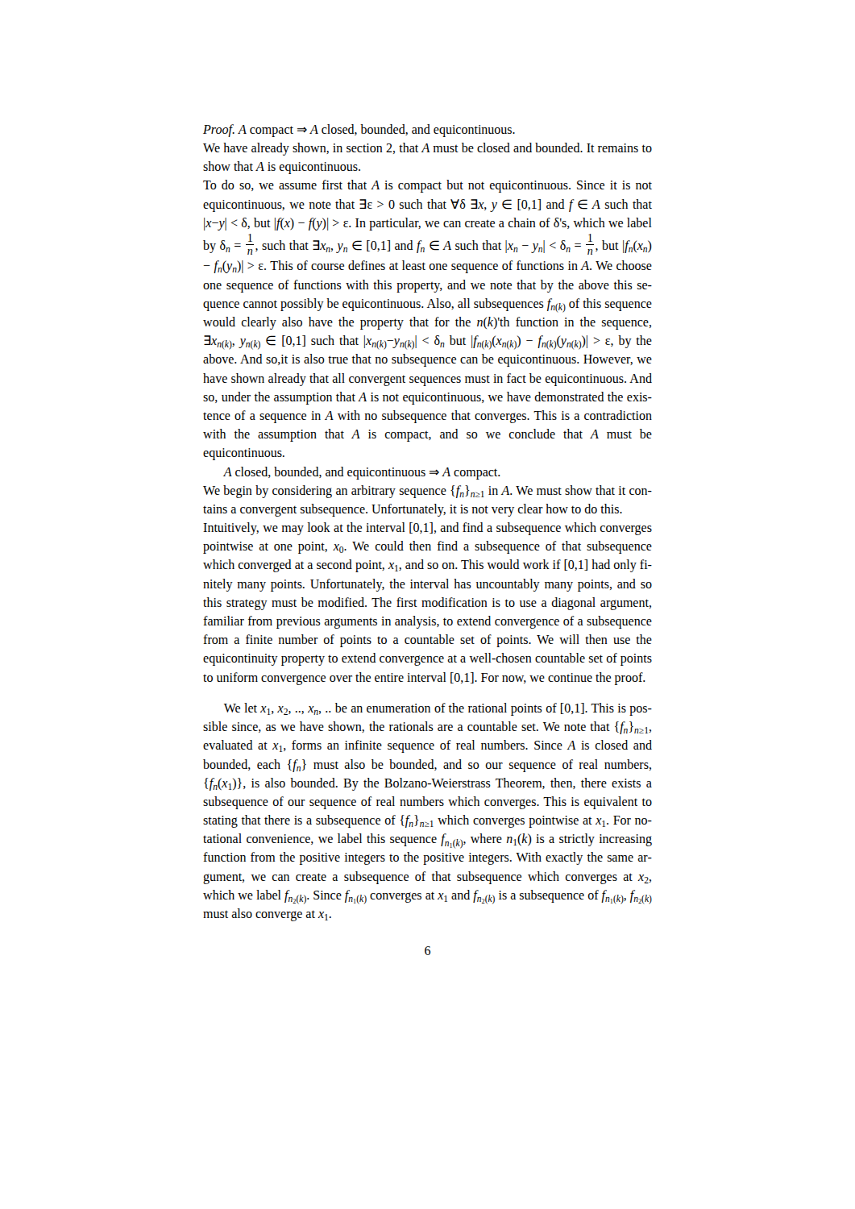Proof. A compact ⇒ A closed, bounded, and equicontinuous.
We have already shown, in section 2, that A must be closed and bounded. It remains to show that A is equicontinuous.
To do so, we assume first that A is compact but not equicontinuous. Since it is not equicontinuous, we note that ∃ε > 0 such that ∀δ ∃x, y ∈ [0,1] and f ∈ A such that |x−y| < δ, but |f(x) − f(y)| > ε. In particular, we can create a chain of δ's, which we label by δn = 1 n, such that ∃xn, yn ∈ [0,1] and fn ∈ A such that |xn − yn| < δn = 1 n, but |fn(xn) − fn(yn)| > ε. This of course defines at least one sequence of functions in A. We choose one sequence of functions with this property, and we note that by the above this sequence cannot possibly be equicontinuous. Also, all subsequences fn(k) of this sequence would clearly also have the property that for the n(k)'th function in the sequence, ∃xn(k), yn(k) ∈ [0,1] such that |xn(k)−yn(k)| < δn but |fn(k)(xn(k)) − fn(k)(yn(k))| > ε, by the above. And so,it is also true that no subsequence can be equicontinuous. However, we have shown already that all convergent sequences must in fact be equicontinuous. And so, under the assumption that A is not equicontinuous, we have demonstrated the existence of a sequence in A with no subsequence that converges. This is a contradiction with the assumption that A is compact, and so we conclude that A must be equicontinuous.
A closed, bounded, and equicontinuous ⇒ A compact.
We begin by considering an arbitrary sequence {fn}n≥1 in A. We must show that it contains a convergent subsequence. Unfortunately, it is not very clear how to do this.
Intuitively, we may look at the interval [0,1], and find a subsequence which converges pointwise at one point, x0. We could then find a subsequence of that subsequence which converged at a second point, x1, and so on. This would work if [0,1] had only finitely many points. Unfortunately, the interval has uncountably many points, and so this strategy must be modified. The first modification is to use a diagonal argument, familiar from previous arguments in analysis, to extend convergence of a subsequence from a finite number of points to a countable set of points. We will then use the equicontinuity property to extend convergence at a well-chosen countable set of points to uniform convergence over the entire interval [0,1]. For now, we continue the proof.
We let x1, x2, .., xn, .. be an enumeration of the rational points of [0,1]. This is possible since, as we have shown, the rationals are a countable set. We note that {fn}n≥1, evaluated at x1, forms an infinite sequence of real numbers. Since A is closed and bounded, each {fn} must also be bounded, and so our sequence of real numbers, {fn(x1)}, is also bounded. By the Bolzano-Weierstrass Theorem, then, there exists a subsequence of our sequence of real numbers which converges. This is equivalent to stating that there is a subsequence of {fn}n≥1 which converges pointwise at x1. For notational convenience, we label this sequence fn1(k), where n1(k) is a strictly increasing function from the positive integers to the positive integers. With exactly the same argument, we can create a subsequence of that subsequence which converges at x2, which we label fn2(k). Since fn1(k) converges at x1 and fn2(k) is a subsequence of fn1(k), fn2(k) must also converge at x1.
6